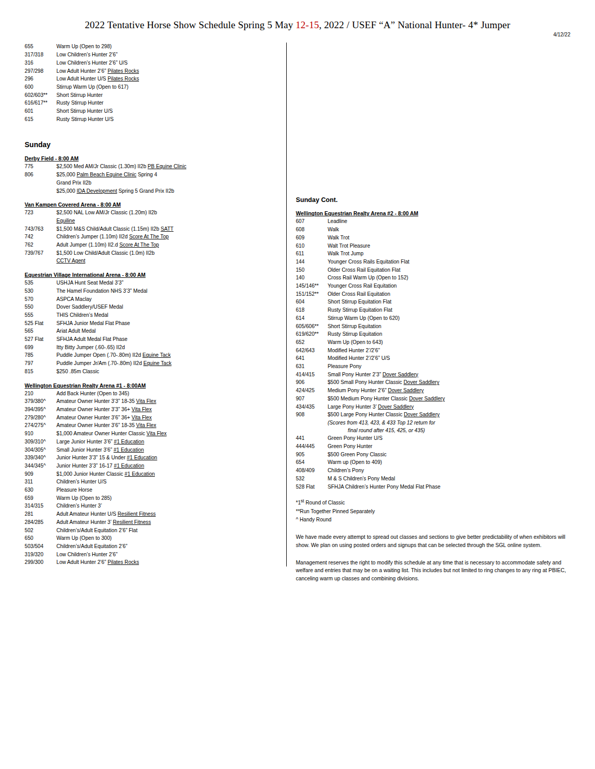2022 Tentative Horse Show Schedule Spring 5 May 12-15, 2022 / USEF “A” National Hunter- 4* Jumper
4/12/22
| 655 | Warm Up (Open to 298) |
| 317/318 | Low Children’s Hunter 2’6” |
| 316 | Low Children’s Hunter 2’6” U/S |
| 297/298 | Low Adult Hunter 2’6” Pilates Rocks |
| 296 | Low Adult Hunter U/S Pilates Rocks |
| 600 | Stirrup Warm Up (Open to 617) |
| 602/603** | Short Stirrup Hunter |
| 616/617** | Rusty Stirrup Hunter |
| 601 | Short Stirrup Hunter U/S |
| 615 | Rusty Stirrup Hunter U/S |
Sunday
Derby Field - 8:00 AM
| 775 | $2,500 Med AM/Jr Classic (1.30m) II2b PB Equine Clinic |
| 806 | $25,000 Palm Beach Equine Clinic Spring 4 |
| | Grand Prix II2b |
| | $25,000 IDA Development Spring 5 Grand Prix II2b |
Van Kampen Covered Arena - 8:00 AM
| 723 | $2,500 NAL Low AM/Jr Classic (1.20m) II2b |
| | Equiline |
| 743/763 | $1,500 M&S Child/Adult Classic (1.15m) II2b SATT |
| 742 | Children’s Jumper (1.10m) II2d Score At The Top |
| 762 | Adult Jumper (1.10m) II2.d Score At The Top |
| 739/767 | $1,500 Low Child/Adult Classic (1.0m) II2b |
| | CCTV Agent |
Equestrian Village International Arena - 8:00 AM
| 535 | USHJA Hunt Seat Medal 3’3” |
| 530 | The Hamel Foundation NHS 3’3” Medal |
| 570 | ASPCA Maclay |
| 550 | Dover Saddlery/USEF Medal |
| 555 | THIS Children’s Medal |
| 525 Flat | SFHJA Junior Medal Flat Phase |
| 565 | Ariat Adult Medal |
| 527 Flat | SFHJA Adult Medal Flat Phase |
| 699 | Itty Bitty Jumper (.60-.65) II2d |
| 785 | Puddle Jumper Open (.70-.80m) II2d Equine Tack |
| 797 | Puddle Jumper Jr/Am (.70-.80m) II2d Equine Tack |
| 815 | $250 .85m Classic |
Wellington Equestrian Realty Arena #1 - 8:00AM
| 210 | Add Back Hunter (Open to 345) |
| 379/380^ | Amateur Owner Hunter 3’3” 18-35 Vita Flex |
| 394/395^ | Amateur Owner Hunter 3’3” 36+ Vita Flex |
| 279/280^ | Amateur Owner Hunter 3’6” 36+ Vita Flex |
| 274/275^ | Amateur Owner Hunter 3’6” 18-35 Vita Flex |
| 910 | $1,000 Amateur Owner Hunter Classic Vita Flex |
| 309/310^ | Large Junior Hunter 3’6” #1 Education |
| 304/305^ | Small Junior Hunter 3’6” #1 Education |
| 339/340^ | Junior Hunter 3’3” 15 & Under #1 Education |
| 344/345^ | Junior Hunter 3’3” 16-17 #1 Education |
| 909 | $1,000 Junior Hunter Classic #1 Education |
| 311 | Children’s Hunter U/S |
| 630 | Pleasure Horse |
| 659 | Warm Up (Open to 285) |
| 314/315 | Children’s Hunter 3’ |
| 281 | Adult Amateur Hunter U/S Resilient Fitness |
| 284/285 | Adult Amateur Hunter 3’ Resilient Fitness |
| 502 | Children’s/Adult Equitation 2’6” Flat |
| 650 | Warm Up (Open to 300) |
| 503/504 | Children’s/Adult Equitation 2’6” |
| 319/320 | Low Children’s Hunter 2’6” |
| 299/300 | Low Adult Hunter 2’6” Pilates Rocks |
Sunday Cont.
Wellington Equestrian Realty Arena #2 - 8:00 AM
| 607 | Leadline |
| 608 | Walk |
| 609 | Walk Trot |
| 610 | Walt Trot Pleasure |
| 611 | Walk Trot Jump |
| 144 | Younger Cross Rails Equitation Flat |
| 150 | Older Cross Rail Equitation Flat |
| 140 | Cross Rail Warm Up (Open to 152) |
| 145/146** | Younger Cross Rail Equitation |
| 151/152** | Older Cross Rail Equitation |
| 604 | Short Stirrup Equitation Flat |
| 618 | Rusty Stirrup Equitation Flat |
| 614 | Stirrup Warm Up (Open to 620) |
| 605/606** | Short Stirrup Equitation |
| 619/620** | Rusty Stirrup Equitation |
| 652 | Warm Up (Open to 643) |
| 642/643 | Modified Hunter 2’/2’6” |
| 641 | Modified Hunter 2’/2’6” U/S |
| 631 | Pleasure Pony |
| 414/415 | Small Pony Hunter 2’3” Dover Saddlery |
| 906 | $500 Small Pony Hunter Classic Dover Saddlery |
| 424/425 | Medium Pony Hunter 2’6” Dover Saddlery |
| 907 | $500 Medium Pony Hunter Classic Dover Saddlery |
| 434/435 | Large Pony Hunter 3’ Dover Saddlery |
| 908 | $500 Large Pony Hunter Classic Dover Saddlery |
(Scores from 413, 423, & 433 Top 12 return for
final round after 415, 425, or 435)
| 441 | Green Pony Hunter U/S |
| 444/445 | Green Pony Hunter |
| 905 | $500 Green Pony Classic |
| 654 | Warm up (Open to 409) |
| 408/409 | Children’s Pony |
| 532 | M & S Children’s Pony Medal |
| 528 Flat | SFHJA Children’s Hunter Pony Medal Flat Phase |
*1st Round of Classic
**Run Together Pinned Separately
^ Handy Round
We have made every attempt to spread out classes and sections to give better predictability of when exhibitors will show. We plan on using posted orders and signups that can be selected through the SGL online system.
Management reserves the right to modify this schedule at any time that is necessary to accommodate safety and welfare and entries that may be on a waiting list. This includes but not limited to ring changes to any ring at PBIEC, canceling warm up classes and combining divisions.